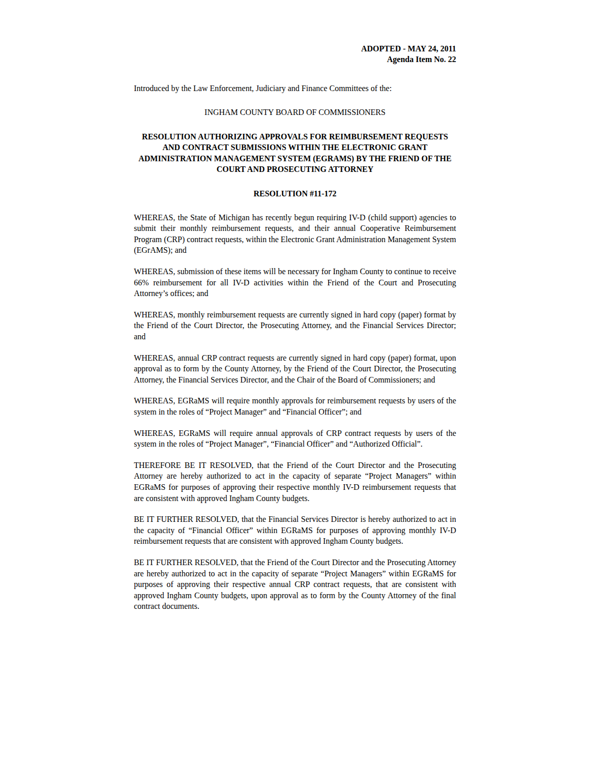ADOPTED - MAY 24, 2011
Agenda Item No. 22
Introduced by the Law Enforcement, Judiciary and Finance Committees of the:
INGHAM COUNTY BOARD OF COMMISSIONERS
Resolution Authorizing Approvals for Reimbursement Requests and Contract Submissions Within the Electronic Grant Administration Management System (EGrAMS) by the Friend of the Court and Prosecuting Attorney
RESOLUTION #11-172
WHEREAS, the State of Michigan has recently begun requiring IV-D (child support) agencies to submit their monthly reimbursement requests, and their annual Cooperative Reimbursement Program (CRP) contract requests, within the Electronic Grant Administration Management System (EGrAMS); and
WHEREAS, submission of these items will be necessary for Ingham County to continue to receive 66% reimbursement for all IV-D activities within the Friend of the Court and Prosecuting Attorney’s offices; and
WHEREAS, monthly reimbursement requests are currently signed in hard copy (paper) format by the Friend of the Court Director, the Prosecuting Attorney, and the Financial Services Director; and
WHEREAS, annual CRP contract requests are currently signed in hard copy (paper) format, upon approval as to form by the County Attorney, by the Friend of the Court Director, the Prosecuting Attorney, the Financial Services Director, and the Chair of the Board of Commissioners; and
WHEREAS, EGRaMS will require monthly approvals for reimbursement requests by users of the system in the roles of “Project Manager” and “Financial Officer”; and
WHEREAS, EGRaMS will require annual approvals of CRP contract requests by users of the system in the roles of “Project Manager”, “Financial Officer” and “Authorized Official”.
THEREFORE BE IT RESOLVED, that the Friend of the Court Director and the Prosecuting Attorney are hereby authorized to act in the capacity of separate “Project Managers” within EGRaMS for purposes of approving their respective monthly IV-D reimbursement requests that are consistent with approved Ingham County budgets.
BE IT FURTHER RESOLVED, that the Financial Services Director is hereby authorized to act in the capacity of “Financial Officer” within EGRaMS for purposes of approving monthly IV-D reimbursement requests that are consistent with approved Ingham County budgets.
BE IT FURTHER RESOLVED, that the Friend of the Court Director and the Prosecuting Attorney are hereby authorized to act in the capacity of separate “Project Managers” within EGRaMS for purposes of approving their respective annual CRP contract requests, that are consistent with approved Ingham County budgets, upon approval as to form by the County Attorney of the final contract documents.